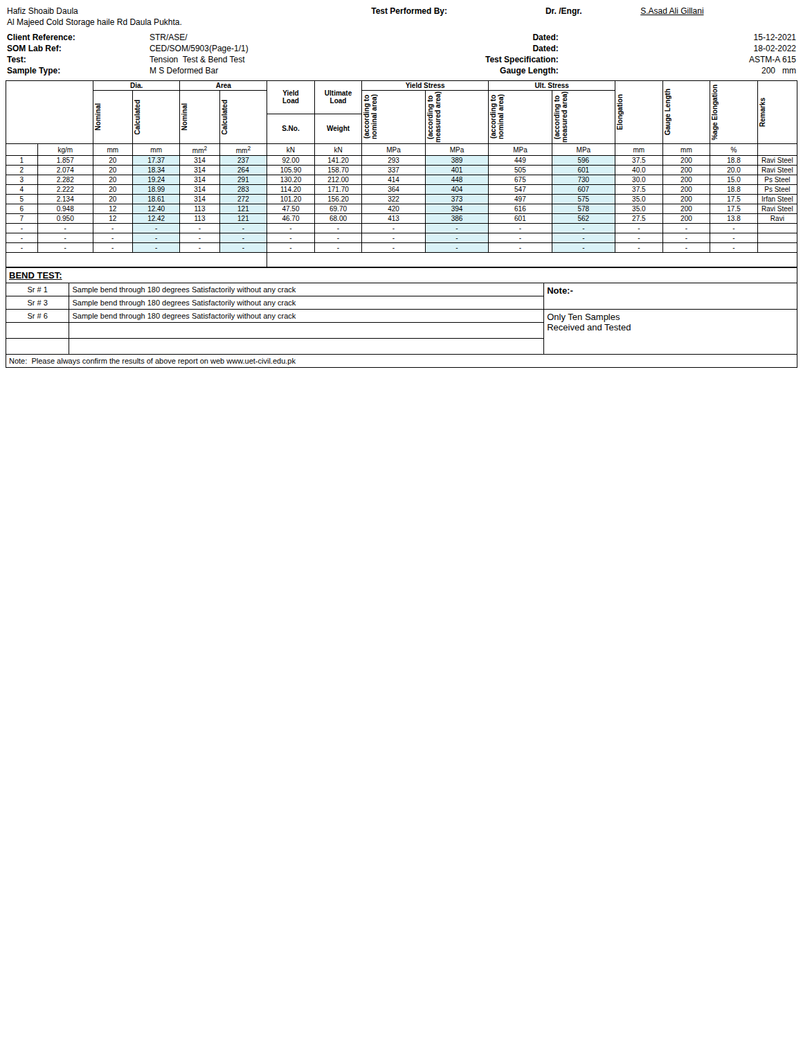| Hafiz Shoaib Daula | Test Performed By: | Dr. /Engr. | S.Asad Ali Gillani |
| Al Majeed Cold Storage haile Rd Daula Pukhta. |
| Client Reference: | STR/ASE/ | Dated: | 15-12-2021 |
| SOM Lab Ref: | CED/SOM/5903(Page-1/1) | Dated: | 18-02-2022 |
| Test: | Tension Test & Bend Test | Test Specification: | ASTM-A 615 |
| Sample Type: | M S Deformed Bar | Gauge Length: | 200 mm |
| | | Dia. | Area | Yield Load | Ultimate Load | Yield Stress | Ult. Stress | Elongation | Gauge Length | %age Elongation | Remarks |
| --- | --- | --- | --- | --- | --- | --- | --- | --- | --- | --- | --- |
| Nominal | Calculated | Nominal | Calculated | (according to nominal area) | (according to measured area) | (according to nominal area) | (according to measured area) |
| S.No. | Weight | | |
| | kg/m | mm | mm | mm 2 | mm 2 | kN | kN | MPa | MPa | MPa | MPa | mm | mm | % | |
| 1 | 1.857 | 20 | 17.37 | 314 | 237 | 92.00 | 141.20 | 293 | 389 | 449 | 596 | 37.5 | 200 | 18.8 | Ravi Steel |
| 2 | 2.074 | 20 | 18.34 | 314 | 264 | 105.90 | 158.70 | 337 | 401 | 505 | 601 | 40.0 | 200 | 20.0 | Ravi Steel |
| 3 | 2.282 | 20 | 19.24 | 314 | 291 | 130.20 | 212.00 | 414 | 448 | 675 | 730 | 30.0 | 200 | 15.0 | Ps Steel |
| 4 | 2.222 | 20 | 18.99 | 314 | 283 | 114.20 | 171.70 | 364 | 404 | 547 | 607 | 37.5 | 200 | 18.8 | Ps Steel |
| 5 | 2.134 | 20 | 18.61 | 314 | 272 | 101.20 | 156.20 | 322 | 373 | 497 | 575 | 35.0 | 200 | 17.5 | Irfan Steel |
| 6 | 0.948 | 12 | 12.40 | 113 | 121 | 47.50 | 69.70 | 420 | 394 | 616 | 578 | 35.0 | 200 | 17.5 | Ravi Steel |
| 7 | 0.950 | 12 | 12.42 | 113 | 121 | 46.70 | 68.00 | 413 | 386 | 601 | 562 | 27.5 | 200 | 13.8 | Ravi |
| - | - | - | - | - | - | - | - | - | - | - | - | - | - | - | |
| - | - | - | - | - | - | - | - | - | - | - | - | - | - | - | |
| - | - | - | - | - | - | - | - | - | - | - | - | - | - | - | |
| BEND TEST: |
| Sr # 1 | Sample bend through 180 degrees Satisfactorily without any crack | Note:- |
| Sr # 3 | Sample bend through 180 degrees Satisfactorily without any crack |
| Sr # 6 | Sample bend through 180 degrees Satisfactorily without any crack | Only Ten Samples Received and Tested |
| Note: Please always confirm the results of above report on web www.uet-civil.edu.pk |